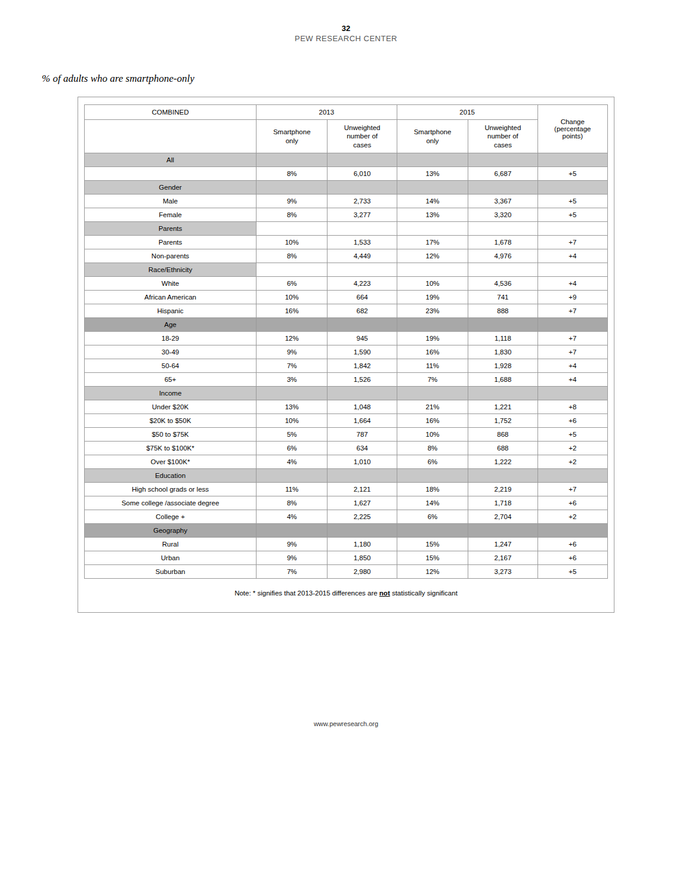32
PEW RESEARCH CENTER
% of adults who are smartphone-only
| / COMBINED / 2013 / 2015 / Change (percentage points) / / --- / --- / --- / --- / / / Smartphone only / Unweighted number of cases / Smartphone only / Unweighted number of cases / / All / / / / / / / / 8% / 6,010 / 13% / 6,687 / +5 / / Gender / / / / / / / Male / 9% / 2,733 / 14% / 3,367 / +5 / / Female / 8% / 3,277 / 13% / 3,320 / +5 / / Parents / / / / / / / Parents / 10% / 1,533 / 17% / 1,678 / +7 / / Non-parents / 8% / 4,449 / 12% / 4,976 / +4 / / Race/Ethnicity / / / / / / / White / 6% / 4,223 / 10% / 4,536 / +4 / / African American / 10% / 664 / 19% / 741 / +9 / / Hispanic / 16% / 682 / 23% / 888 / +7 / / Age / / / / / / / 18-29 / 12% / 945 / 19% / 1,118 / +7 / / 30-49 / 9% / 1,590 / 16% / 1,830 / +7 / / 50-64 / 7% / 1,842 / 11% / 1,928 / +4 / / 65+ / 3% / 1,526 / 7% / 1,688 / +4 / / Income / / / / / / / Under $20K / 13% / 1,048 / 21% / 1,221 / +8 / / $20K to $50K / 10% / 1,664 / 16% / 1,752 / +6 / / $50 to $75K / 5% / 787 / 10% / 868 / +5 / / $75K to $100K* / 6% / 634 / 8% / 688 / +2 / / Over $100K* / 4% / 1,010 / 6% / 1,222 / +2 / / Education / / / / / / / High school grads or less / 11% / 2,121 / 18% / 2,219 / +7 / / Some college /associate degree / 8% / 1,627 / 14% / 1,718 / +6 / / College + / 4% / 2,225 / 6% / 2,704 / +2 / / Geography / / / / / / / Rural / 9% / 1,180 / 15% / 1,247 / +6 / / Urban / 9% / 1,850 / 15% / 2,167 / +6 / / Suburban / 7% / 2,980 / 12% / 3,273 / +5 / Note: * signifies that 2013-2015 differences are not statistically significant |
www.pewresearch.org